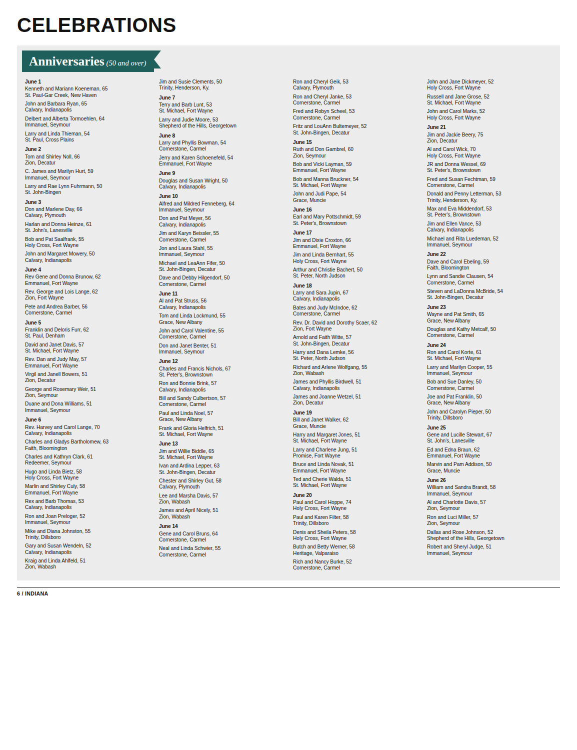Celebrations
Anniversaries
(50 and over)
June 1
Kenneth and Mariann Koeneman, 65
St. Paul-Gar Creek, New Haven
John and Barbara Ryan, 65
Calvary, Indianapolis
Delbert and Alberta Tormoehlen, 64
Immanuel, Seymour
Larry and Linda Thieman, 54
St. Paul, Cross Plains
June 2
Tom and Shirley Noll, 66
Zion, Decatur
C. James and Marilyn Hurt, 59
Immanuel, Seymour
Larry and Rae Lynn Fuhrmann, 50
St. John-Bingen
June 3
Don and Marlene Day, 66
Calvary, Plymouth
Harlan and Donna Heinze, 61
St. John's, Lanesville
Bob and Pat Saalfrank, 55
Holy Cross, Fort Wayne
John and Margaret Mowery, 50
Calvary, Indianapolis
June 4
Rev Gene and Donna Brunow, 62
Emmanuel, Fort Wayne
Rev. George and Lois Lange, 62
Zion, Fort Wayne
Pete and Andrea Barber, 56
Cornerstone, Carmel
June 5
Franklin and Deloris Furr, 62
St. Paul, Denham
David and Janet Davis, 57
St. Michael, Fort Wayne
Rev. Dan and Judy May, 57
Emmanuel, Fort Wayne
Virgil and Janell Bowers, 51
Zion, Decatur
George and Rosemary Weir, 51
Zion, Seymour
Duane and Dona Williams, 51
Immanuel, Seymour
June 6
Rev. Harvey and Carol Lange, 70
Calvary, Indianapolis
Charles and Gladys Bartholomew, 63
Faith, Bloomington
Charles and Kathryn Clark, 61
Redeemer, Seymour
Hugo and Linda Bietz, 58
Holy Cross, Fort Wayne
Marlin and Shirley Culy, 58
Emmanuel, Fort Wayne
Rex and Barb Thomas, 53
Calvary, Indianapolis
Ron and Joan Preloger, 52
Immanuel, Seymour
Mike and Diana Johnston, 55
Trinity, Dillsboro
Gary and Susan Wendeln, 52
Calvary, Indianapolis
Kraig and Linda Ahlfeld, 51
Zion, Wabash
Jim and Susie Clements, 50
Trinity, Henderson, Ky.
June 7
Terry and Barb Lunt, 53
St. Michael, Fort Wayne
Larry and Judie Moore, 53
Shepherd of the Hills, Georgetown
June 8
Larry and Phyllis Bowman, 54
Cornerstone, Carmel
Jerry and Karen Schoenefeld, 54
Emmanuel, Fort Wayne
June 9
Douglas and Susan Wright, 50
Calvary, Indianapolis
June 10
Alfred and Mildred Fenneberg, 64
Immanuel, Seymour
Don and Pat Meyer, 56
Calvary, Indianapolis
Jim and Karyn Beissler, 55
Cornerstone, Carmel
Jon and Laura Stahl, 55
Immanuel, Seymour
Michael and LeaAnn Fifer, 50
St. John-Bingen, Decatur
Dave and Debby Hilgendorf, 50
Cornerstone, Carmel
June 11
Al and Pat Struss, 56
Calvary, Indianapolis
Tom and Linda Lockmund, 55
Grace, New Albany
John and Carol Valentine, 55
Cornerstone, Carmel
Don and Janet Benter, 51
Immanuel, Seymour
June 12
Charles and Francis Nichols, 67
St. Peter's, Brownstown
Ron and Bonnie Brink, 57
Calvary, Indianapolis
Bill and Sandy Culbertson, 57
Cornerstone, Carmel
Paul and Linda Noel, 57
Grace, New Albany
Frank and Gloria Helfrich, 51
St. Michael, Fort Wayne
June 13
Jim and Willie Biddle, 65
St. Michael, Fort Wayne
Ivan and Ardina Lepper, 63
St. John-Bingen, Decatur
Chester and Shirley Gut, 58
Calvary, Plymouth
Lee and Marsha Davis, 57
Zion, Wabash
James and April Nicely, 51
Zion, Wabash
June 14
Gene and Carol Bruns, 64
Cornerstone, Carmel
Neal and Linda Schwier, 55
Cornerstone, Carmel
Ron and Cheryl Geik, 53
Calvary, Plymouth
Ron and Cheryl Janke, 53
Cornerstone, Carmel
Fred and Robyn Scheel, 53
Cornerstone, Carmel
Fritz and LouAnn Bultemeyer, 52
St. John-Bingen, Decatur
June 15
Ruth and Don Gambrel, 60
Zion, Seymour
Bob and Vicki Layman, 59
Emmanuel, Fort Wayne
Bob and Manna Bruckner, 54
St. Michael, Fort Wayne
John and Judi Pape, 54
Grace, Muncie
June 16
Earl and Mary Pottschmidt, 59
St. Peter's, Brownstown
June 17
Jim and Dixie Croxton, 66
Emmanuel, Fort Wayne
Jim and Linda Bernhart, 55
Holy Cross, Fort Wayne
Arthur and Christie Bachert, 50
St. Peter, North Judson
June 18
Larry and Sara Jupin, 67
Calvary, Indianapolis
Bates and Judy McIndoe, 62
Cornerstone, Carmel
Rev. Dr. David and Dorothy Scaer, 62
Zion, Fort Wayne
Arnold and Faith Witte, 57
St. John-Bingen, Decatur
Harry and Dana Lemke, 56
St. Peter, North Judson
Richard and Arlene Wolfgang, 55
Zion, Wabash
James and Phyllis Birdwell, 51
Calvary, Indianapolis
James and Joanne Wetzel, 51
Zion, Decatur
June 19
Bill and Janet Walker, 62
Grace, Muncie
Harry and Margaret Jones, 51
St. Michael, Fort Wayne
Larry and Charlene Jung, 51
Promise, Fort Wayne
Bruce and Linda Novak, 51
Emmanuel, Fort Wayne
Ted and Cherie Walda, 51
St. Michael, Fort Wayne
June 20
Paul and Carol Hoppe, 74
Holy Cross, Fort Wayne
Paul and Karen Filter, 58
Trinity, Dillsboro
Denis and Sheila Peters, 58
Holy Cross, Fort Wayne
Butch and Betty Werner, 58
Heritage, Valparaiso
Rich and Nancy Burke, 52
Cornerstone, Carmel
John and Jane Dickmeyer, 52
Holy Cross, Fort Wayne
Russell and Jane Grose, 52
St. Michael, Fort Wayne
John and Carol Marks, 52
Holy Cross, Fort Wayne
June 21
Jim and Jackie Beery, 75
Zion, Decatur
Al and Carol Wick, 70
Holy Cross, Fort Wayne
JR and Donna Wessel, 69
St. Peter's, Brownstown
Fred and Susan Fechtman, 59
Cornerstone, Carmel
Donald and Penny Letterman, 53
Trinity, Henderson, Ky.
Max and Eva Middendorf, 53
St. Peter's, Brownstown
Jim and Ellen Vance, 53
Calvary, Indianapolis
Michael and Rita Luedeman, 52
Immanuel, Seymour
June 22
Dave and Carol Ebeling, 59
Faith, Bloomington
Lynn and Sandie Clausen, 54
Cornerstone, Carmel
Steven and LaDonna McBride, 54
St. John-Bingen, Decatur
June 23
Wayne and Pat Smith, 65
Grace, New Albany
Douglas and Kathy Metcalf, 50
Cornerstone, Carmel
June 24
Ron and Carol Korte, 61
St. Michael, Fort Wayne
Larry and Marilyn Cooper, 55
Immanuel, Seymour
Bob and Sue Danley, 50
Cornerstone, Carmel
Joe and Pat Franklin, 50
Grace, New Albany
John and Carolyn Pieper, 50
Trinity, Dillsboro
June 25
Gene and Lucille Stewart, 67
St. John's, Lanesville
Ed and Edna Braun, 62
Emmanuel, Fort Wayne
Marvin and Pam Addison, 50
Grace, Muncie
June 26
William and Sandra Brandt, 58
Immanuel, Seymour
Al and Charlotte Davis, 57
Zion, Seymour
Ron and Luci Miller, 57
Zion, Seymour
Dallas and Rose Johnson, 52
Shepherd of the Hills, Georgetown
Robert and Sheryl Judge, 51
Immanuel, Seymour
6 / INDIANA